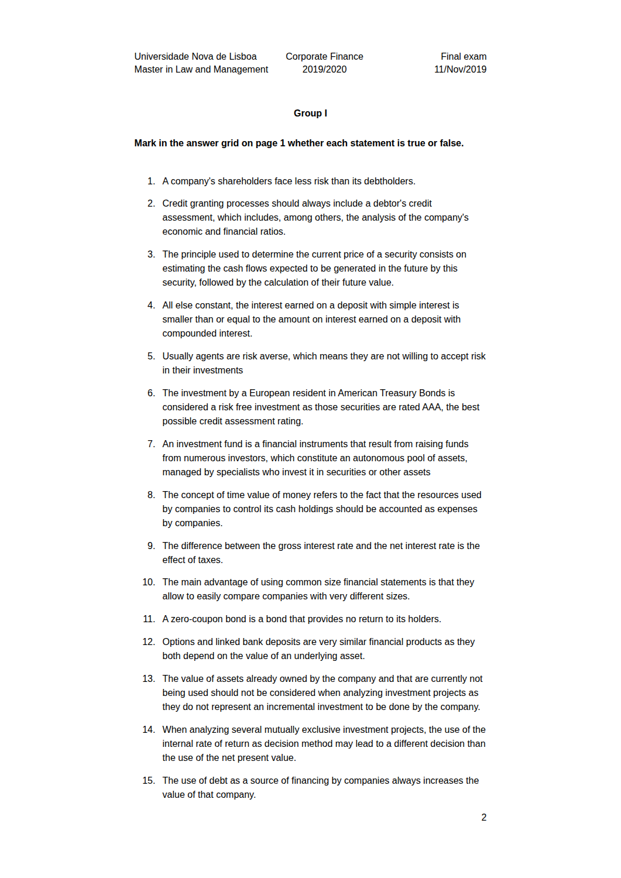| Universidade Nova de Lisboa | Corporate Finance | Final exam |
| Master in Law and Management | 2019/2020 | 11/Nov/2019 |
Group I
Mark in the answer grid on page 1 whether each statement is true or false.
A company's shareholders face less risk than its debtholders.
Credit granting processes should always include a debtor's credit assessment, which includes, among others, the analysis of the company's economic and financial ratios.
The principle used to determine the current price of a security consists on estimating the cash flows expected to be generated in the future by this security, followed by the calculation of their future value.
All else constant, the interest earned on a deposit with simple interest is smaller than or equal to the amount on interest earned on a deposit with compounded interest.
Usually agents are risk averse, which means they are not willing to accept risk in their investments
The investment by a European resident in American Treasury Bonds is considered a risk free investment as those securities are rated AAA, the best possible credit assessment rating.
An investment fund is a financial instruments that result from raising funds from numerous investors, which constitute an autonomous pool of assets, managed by specialists who invest it in securities or other assets
The concept of time value of money refers to the fact that the resources used by companies to control its cash holdings should be accounted as expenses by companies.
The difference between the gross interest rate and the net interest rate is the effect of taxes.
The main advantage of using common size financial statements is that they allow to easily compare companies with very different sizes.
A zero-coupon bond is a bond that provides no return to its holders.
Options and linked bank deposits are very similar financial products as they both depend on the value of an underlying asset.
The value of assets already owned by the company and that are currently not being used should not be considered when analyzing investment projects as they do not represent an incremental investment to be done by the company.
When analyzing several mutually exclusive investment projects, the use of the internal rate of return as decision method may lead to a different decision than the use of the net present value.
The use of debt as a source of financing by companies always increases the value of that company.
2